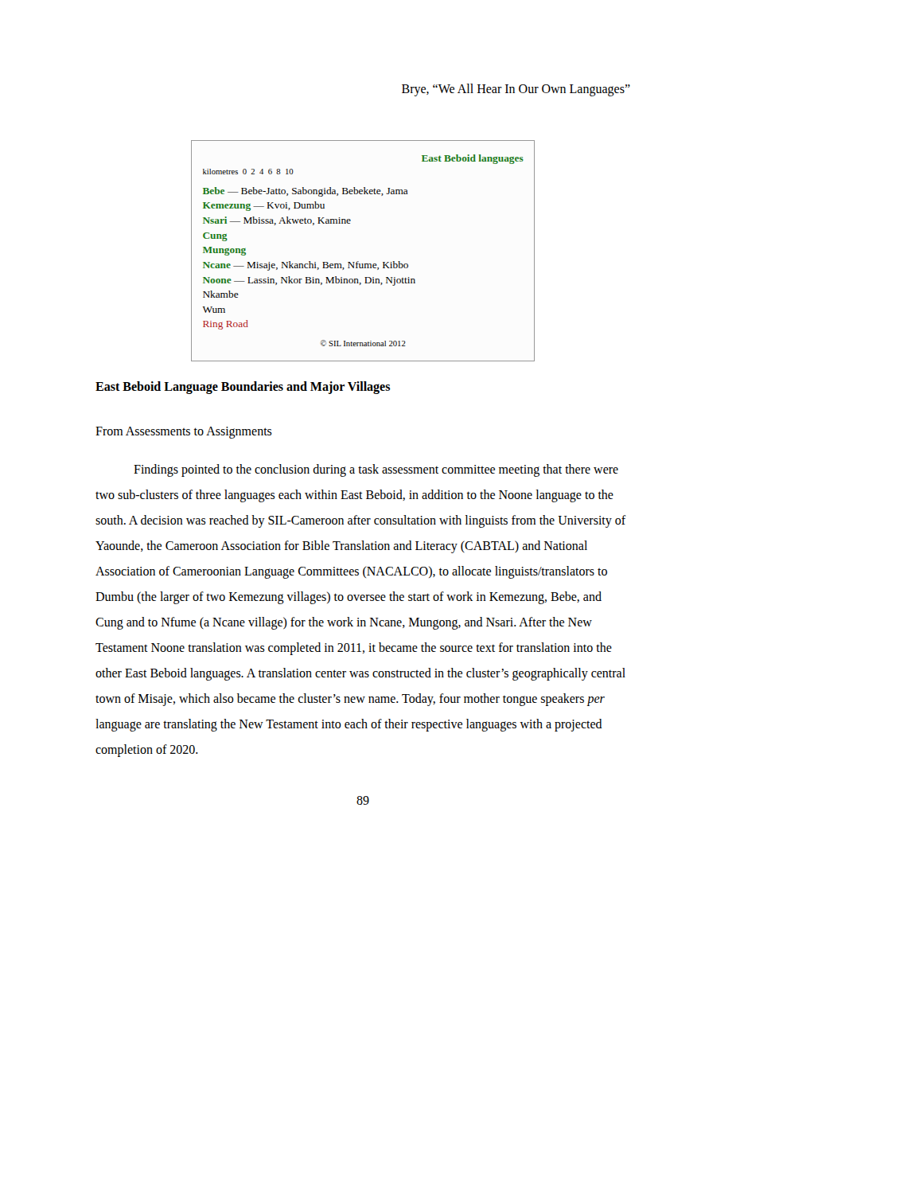Brye, “We All Hear In Our Own Languages”
East Beboid languages kilometres 0 2 4 6 8 10
Bebe — Bebe-Jatto, Sabongida, Bebekete, Jama
Kemezung — Kvoi, Dumbu
Nsari — Mbissa, Akweto, Kamine
Cung
Mungong
Ncane — Misaje, Nkanchi, Bem, Nfume, Kibbo
Noone — Lassin, Nkor Bin, Mbinon, Din, Njottin
Nkambe
Wum
Ring Road
© SIL International 2012
East Beboid Language Boundaries and Major Villages
From Assessments to Assignments
Findings pointed to the conclusion during a task assessment committee meeting that there were two sub-clusters of three languages each within East Beboid, in addition to the Noone language to the south. A decision was reached by SIL-Cameroon after consultation with linguists from the University of Yaounde, the Cameroon Association for Bible Translation and Literacy (CABTAL) and National Association of Cameroonian Language Committees (NACALCO), to allocate linguists/translators to Dumbu (the larger of two Kemezung villages) to oversee the start of work in Kemezung, Bebe, and Cung and to Nfume (a Ncane village) for the work in Ncane, Mungong, and Nsari. After the New Testament Noone translation was completed in 2011, it became the source text for translation into the other East Beboid languages. A translation center was constructed in the cluster’s geographically central town of Misaje, which also became the cluster’s new name. Today, four mother tongue speakers per language are translating the New Testament into each of their respective languages with a projected completion of 2020.
89